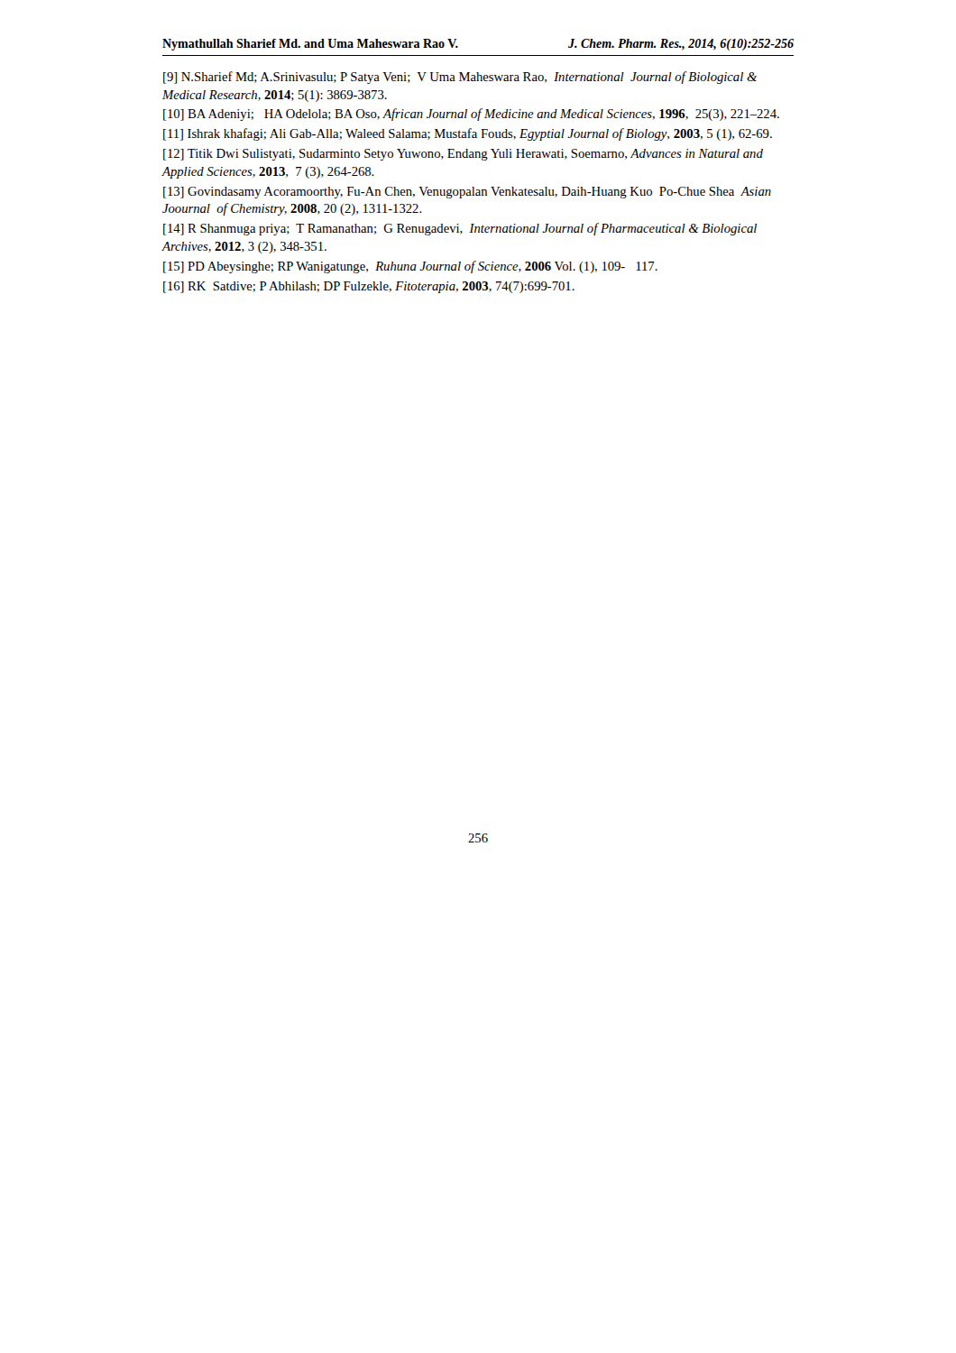Nymathullah Sharief Md. and Uma Maheswara Rao V. J. Chem. Pharm. Res., 2014, 6(10):252-256
[9] N.Sharief Md; A.Srinivasulu; P Satya Veni; V Uma Maheswara Rao, International Journal of Biological & Medical Research, 2014; 5(1): 3869-3873.
[10] BA Adeniyi; HA Odelola; BA Oso, African Journal of Medicine and Medical Sciences, 1996, 25(3), 221–224.
[11] Ishrak khafagi; Ali Gab-Alla; Waleed Salama; Mustafa Fouds, Egyptial Journal of Biology, 2003, 5 (1), 62-69.
[12] Titik Dwi Sulistyati, Sudarminto Setyo Yuwono, Endang Yuli Herawati, Soemarno, Advances in Natural and Applied Sciences, 2013, 7 (3), 264-268.
[13] Govindasamy Acoramoorthy, Fu-An Chen, Venugopalan Venkatesalu, Daih-Huang Kuo Po-Chue Shea Asian Joournal of Chemistry, 2008, 20 (2), 1311-1322.
[14] R Shanmuga priya; T Ramanathan; G Renugadevi, International Journal of Pharmaceutical & Biological Archives, 2012, 3 (2), 348-351.
[15] PD Abeysinghe; RP Wanigatunge, Ruhuna Journal of Science, 2006 Vol. (1), 109- 117.
[16] RK Satdive; P Abhilash; DP Fulzekle, Fitoterapia, 2003, 74(7):699-701.
256